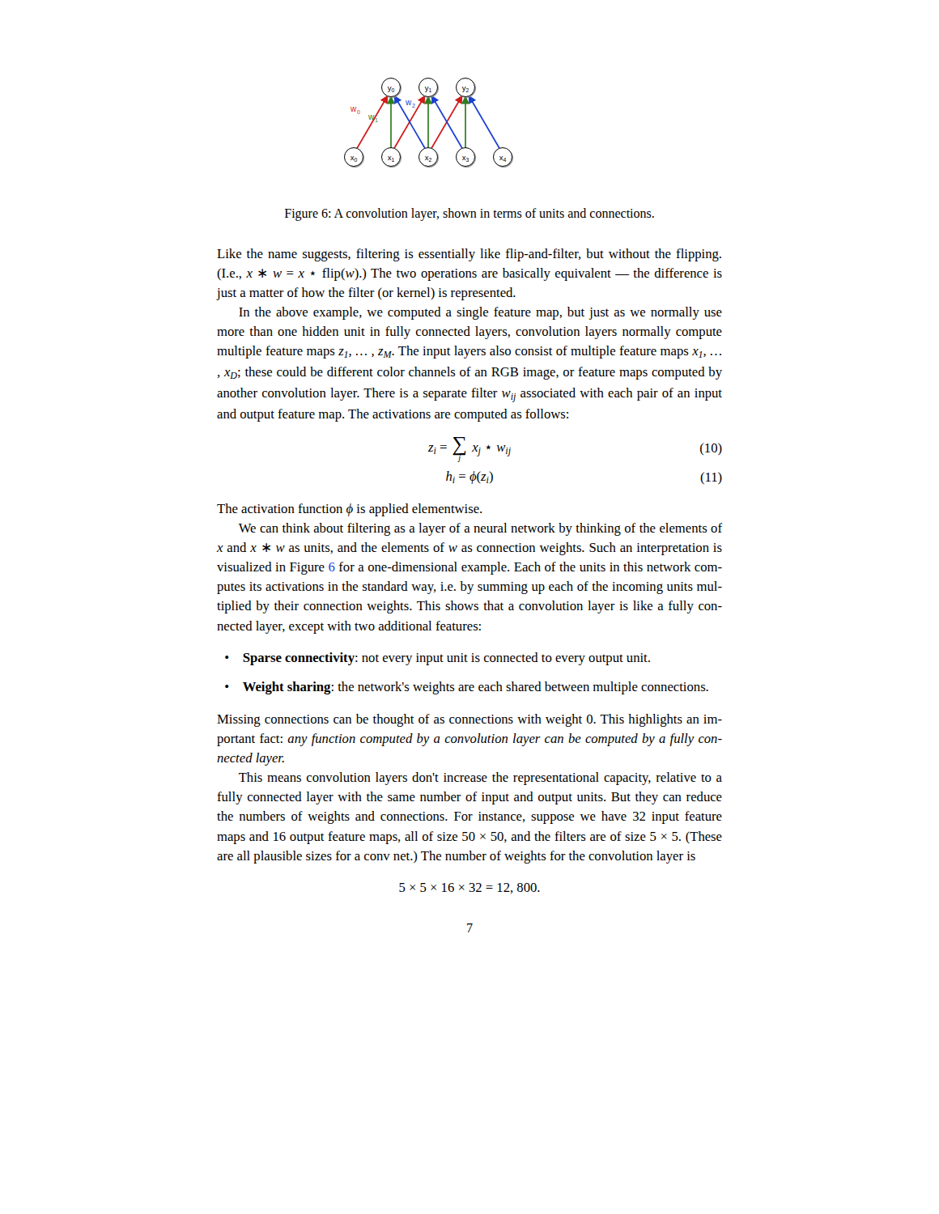w 0 w 1 w 2 y0 y1 y2 x0 x1 x2 x3 x4
Figure 6: A convolution layer, shown in terms of units and connections.
Like the name suggests, filtering is essentially like flip-and-filter, but without the flipping. (I.e., x ∗ w = x ⋆ flip(w).) The two operations are basically equivalent — the difference is just a matter of how the filter (or kernel) is represented.
In the above example, we computed a single feature map, but just as we normally use more than one hidden unit in fully connected layers, convolution layers normally compute multiple feature maps z1, … , zM. The input layers also consist of multiple feature maps x1, … , xD; these could be different color channels of an RGB image, or feature maps computed by another convolution layer. There is a separate filter wij associated with each pair of an input and output feature map. The activations are computed as follows:
zi = ∑j xj ⋆ wij (10)
hi = ϕ(zi) (11)
The activation function ϕ is applied elementwise.
We can think about filtering as a layer of a neural network by thinking of the elements of x and x ∗ w as units, and the elements of w as connection weights. Such an interpretation is visualized in Figure 6 for a one-dimensional example. Each of the units in this network computes its activations in the standard way, i.e. by summing up each of the incoming units multiplied by their connection weights. This shows that a convolution layer is like a fully connected layer, except with two additional features:
Sparse connectivity: not every input unit is connected to every output unit.
Weight sharing: the network's weights are each shared between multiple connections.
Missing connections can be thought of as connections with weight 0. This highlights an important fact: any function computed by a convolution layer can be computed by a fully connected layer.
This means convolution layers don't increase the representational capacity, relative to a fully connected layer with the same number of input and output units. But they can reduce the numbers of weights and connections. For instance, suppose we have 32 input feature maps and 16 output feature maps, all of size 50 × 50, and the filters are of size 5 × 5. (These are all plausible sizes for a conv net.) The number of weights for the convolution layer is
5 × 5 × 16 × 32 = 12, 800.
7